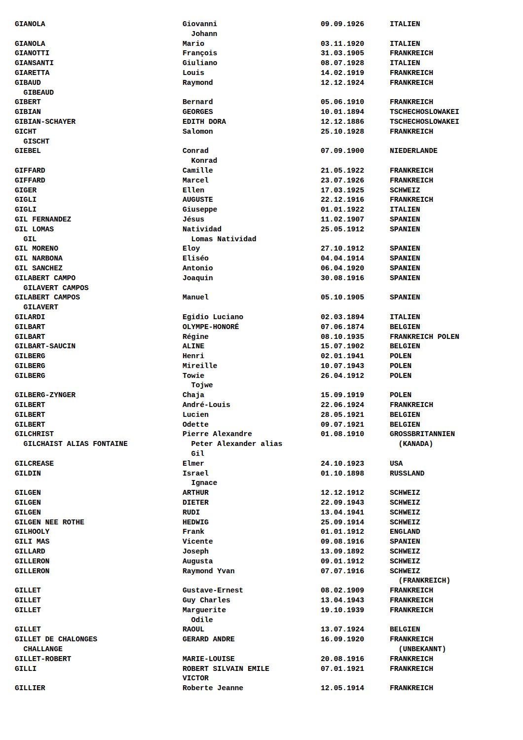| GIANOLA | Giovanni | 09.09.1926 | ITALIEN |
| | Johann | | |
| GIANOLA | Mario | 03.11.1920 | ITALIEN |
| GIANOTTI | François | 31.03.1905 | FRANKREICH |
| GIANSANTI | Giuliano | 08.07.1928 | ITALIEN |
| GIARETTA | Louis | 14.02.1919 | FRANKREICH |
| GIBAUD | Raymond | 12.12.1924 | FRANKREICH |
| GIBEAUD | | | |
| GIBERT | Bernard | 05.06.1910 | FRANKREICH |
| GIBIAN | GEORGES | 10.01.1894 | TSCHECHOSLOWAKEI |
| GIBIAN-SCHAYER | EDITH DORA | 12.12.1886 | TSCHECHOSLOWAKEI |
| GICHT | Salomon | 25.10.1928 | FRANKREICH |
| GISCHT | | | |
| GIEBEL | Conrad | 07.09.1900 | NIEDERLANDE |
| | Konrad | | |
| GIFFARD | Camille | 21.05.1922 | FRANKREICH |
| GIFFARD | Marcel | 23.07.1926 | FRANKREICH |
| GIGER | Ellen | 17.03.1925 | SCHWEIZ |
| GIGLI | AUGUSTE | 22.12.1916 | FRANKREICH |
| GIGLI | Giuseppe | 01.01.1922 | ITALIEN |
| GIL FERNANDEZ | Jésus | 11.02.1907 | SPANIEN |
| GIL LOMAS | Natividad | 25.05.1912 | SPANIEN |
| GIL | Lomas Natividad | | |
| GIL MORENO | Eloy | 27.10.1912 | SPANIEN |
| GIL NARBONA | Eliséo | 04.04.1914 | SPANIEN |
| GIL SANCHEZ | Antonio | 06.04.1920 | SPANIEN |
| GILABERT CAMPO | Joaquin | 30.08.1916 | SPANIEN |
| GILAVERT CAMPOS | | | |
| GILABERT CAMPOS | Manuel | 05.10.1905 | SPANIEN |
| GILAVERT | | | |
| GILARDI | Egidio Luciano | 02.03.1894 | ITALIEN |
| GILBART | OLYMPE-HONORÉ | 07.06.1874 | BELGIEN |
| GILBART | Régine | 08.10.1935 | FRANKREICH POLEN |
| GILBART-SAUCIN | ALINE | 15.07.1902 | BELGIEN |
| GILBERG | Henri | 02.01.1941 | POLEN |
| GILBERG | Mireille | 10.07.1943 | POLEN |
| GILBERG | Towie | 26.04.1912 | POLEN |
| | Tojwe | | |
| GILBERG-ZYNGER | Chaja | 15.09.1919 | POLEN |
| GILBERT | André-Louis | 22.06.1924 | FRANKREICH |
| GILBERT | Lucien | 28.05.1921 | BELGIEN |
| GILBERT | Odette | 09.07.1921 | BELGIEN |
| GILCHRIST | Pierre Alexandre | 01.08.1910 | GROSSBRITANNIEN |
| GILCHAIST ALIAS FONTAINE | Peter Alexander alias | | (KANADA) |
| | Gil | | |
| GILCREASE | Elmer | 24.10.1923 | USA |
| GILDIN | Israel | 01.10.1898 | RUSSLAND |
| | Ignace | | |
| GILGEN | ARTHUR | 12.12.1912 | SCHWEIZ |
| GILGEN | DIETER | 22.09.1943 | SCHWEIZ |
| GILGEN | RUDI | 13.04.1941 | SCHWEIZ |
| GILGEN NEE ROTHE | HEDWIG | 25.09.1914 | SCHWEIZ |
| GILHOOLY | Frank | 01.01.1912 | ENGLAND |
| GILI MAS | Vicente | 09.08.1916 | SPANIEN |
| GILLARD | Joseph | 13.09.1892 | SCHWEIZ |
| GILLERON | Augusta | 09.01.1912 | SCHWEIZ |
| GILLERON | Raymond Yvan | 07.07.1916 | SCHWEIZ |
| | | | (FRANKREICH) |
| GILLET | Gustave-Ernest | 08.02.1909 | FRANKREICH |
| GILLET | Guy Charles | 13.04.1943 | FRANKREICH |
| GILLET | Marguerite | 19.10.1939 | FRANKREICH |
| | Odile | | |
| GILLET | RAOUL | 13.07.1924 | BELGIEN |
| GILLET DE CHALONGES | GERARD ANDRE | 16.09.1920 | FRANKREICH |
| CHALLANGE | | | (UNBEKANNT) |
| GILLET-ROBERT | MARIE-LOUISE | 20.08.1916 | FRANKREICH |
| GILLI | ROBERT SILVAIN EMILE | 07.01.1921 | FRANKREICH |
| | VICTOR | | |
| GILLIER | Roberte Jeanne | 12.05.1914 | FRANKREICH |